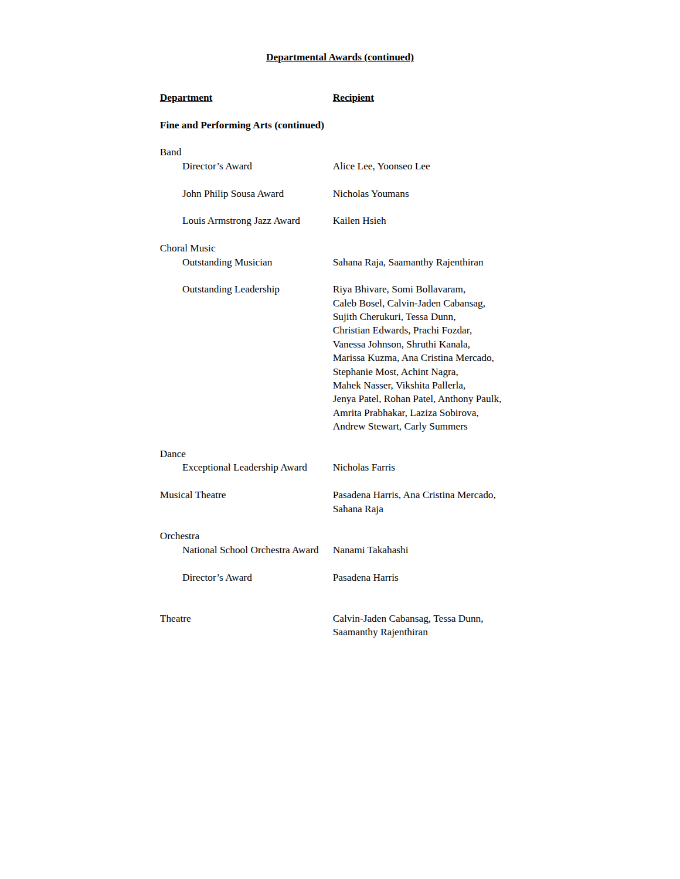Departmental Awards (continued)
| Department | Recipient |
| Fine and Performing Arts (continued) | |
| Band | |
| Director’s Award | Alice Lee, Yoonseo Lee |
| John Philip Sousa Award | Nicholas Youmans |
| Louis Armstrong Jazz Award | Kailen Hsieh |
| Choral Music | |
| Outstanding Musician | Sahana Raja, Saamanthy Rajenthiran |
| Outstanding Leadership | Riya Bhivare, Somi Bollavaram, Caleb Bosel, Calvin-Jaden Cabansag, Sujith Cherukuri, Tessa Dunn, Christian Edwards, Prachi Fozdar, Vanessa Johnson, Shruthi Kanala, Marissa Kuzma, Ana Cristina Mercado, Stephanie Most, Achint Nagra, Mahek Nasser, Vikshita Pallerla, Jenya Patel, Rohan Patel, Anthony Paulk, Amrita Prabhakar, Laziza Sobirova, Andrew Stewart, Carly Summers |
| Dance | |
| Exceptional Leadership Award | Nicholas Farris |
| Musical Theatre | Pasadena Harris, Ana Cristina Mercado, Sahana Raja |
| Orchestra | |
| National School Orchestra Award | Nanami Takahashi |
| Director’s Award | Pasadena Harris |
| Theatre | Calvin-Jaden Cabansag, Tessa Dunn, Saamanthy Rajenthiran |